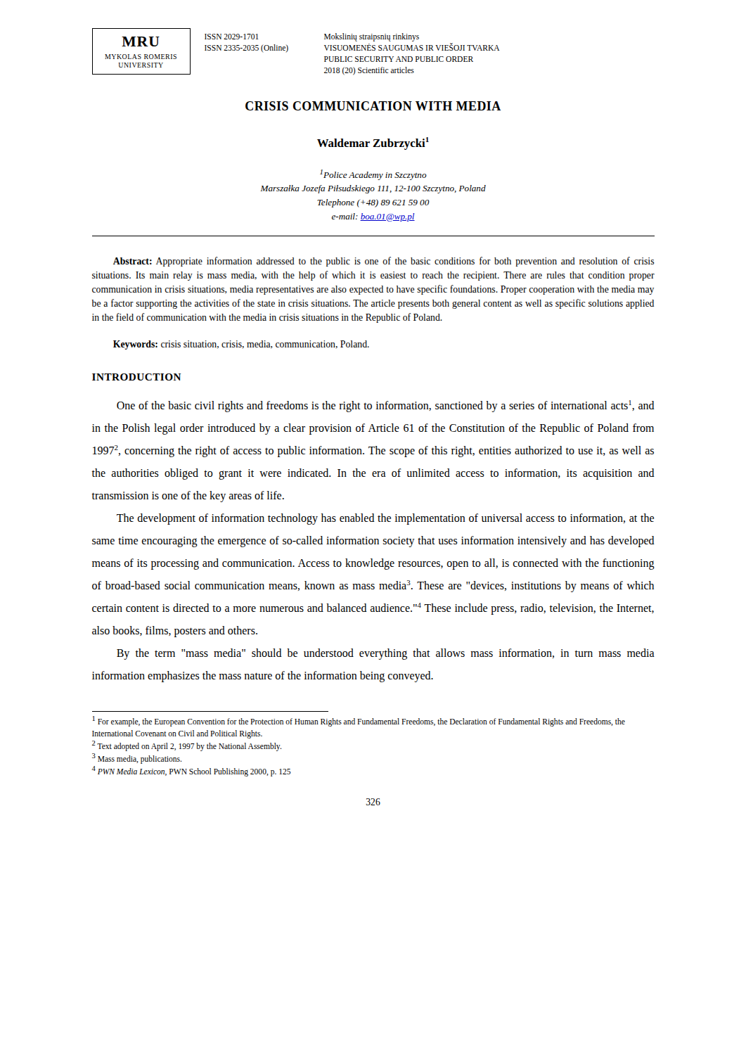MRU MYKOLAS ROMERIS
UNIVERSITY
ISSN 2029-1701
ISSN 2335-2035 (Online)
Mokslinių straipsnių rinkinys
VISUOMENĖS SAUGUMAS IR VIEŠOJI TVARKA
PUBLIC SECURITY AND PUBLIC ORDER
2018 (20) Scientific articles
CRISIS COMMUNICATION WITH MEDIA
Waldemar Zubrzycki1
1Police Academy in Szczytno
Marszałka Jozefa Piłsudskiego 111, 12-100 Szczytno, Poland
Telephone (+48) 89 621 59 00
e-mail: boa.01@wp.pl
Abstract: Appropriate information addressed to the public is one of the basic conditions for both prevention and resolution of crisis situations. Its main relay is mass media, with the help of which it is easiest to reach the recipient. There are rules that condition proper communication in crisis situations, media representatives are also expected to have specific foundations. Proper cooperation with the media may be a factor supporting the activities of the state in crisis situations. The article presents both general content as well as specific solutions applied in the field of communication with the media in crisis situations in the Republic of Poland.
Keywords: crisis situation, crisis, media, communication, Poland.
INTRODUCTION
One of the basic civil rights and freedoms is the right to information, sanctioned by a series of international acts1, and in the Polish legal order introduced by a clear provision of Article 61 of the Constitution of the Republic of Poland from 19972, concerning the right of access to public information. The scope of this right, entities authorized to use it, as well as the authorities obliged to grant it were indicated. In the era of unlimited access to information, its acquisition and transmission is one of the key areas of life.
The development of information technology has enabled the implementation of universal access to information, at the same time encouraging the emergence of so-called information society that uses information intensively and has developed means of its processing and communication. Access to knowledge resources, open to all, is connected with the functioning of broad-based social communication means, known as mass media3. These are "devices, institutions by means of which certain content is directed to a more numerous and balanced audience."4 These include press, radio, television, the Internet, also books, films, posters and others.
By the term "mass media" should be understood everything that allows mass information, in turn mass media information emphasizes the mass nature of the information being conveyed.
1 For example, the European Convention for the Protection of Human Rights and Fundamental Freedoms, the Declaration of Fundamental Rights and Freedoms, the International Covenant on Civil and Political Rights.
2 Text adopted on April 2, 1997 by the National Assembly.
3 Mass media, publications.
4 PWN Media Lexicon, PWN School Publishing 2000, p. 125
326